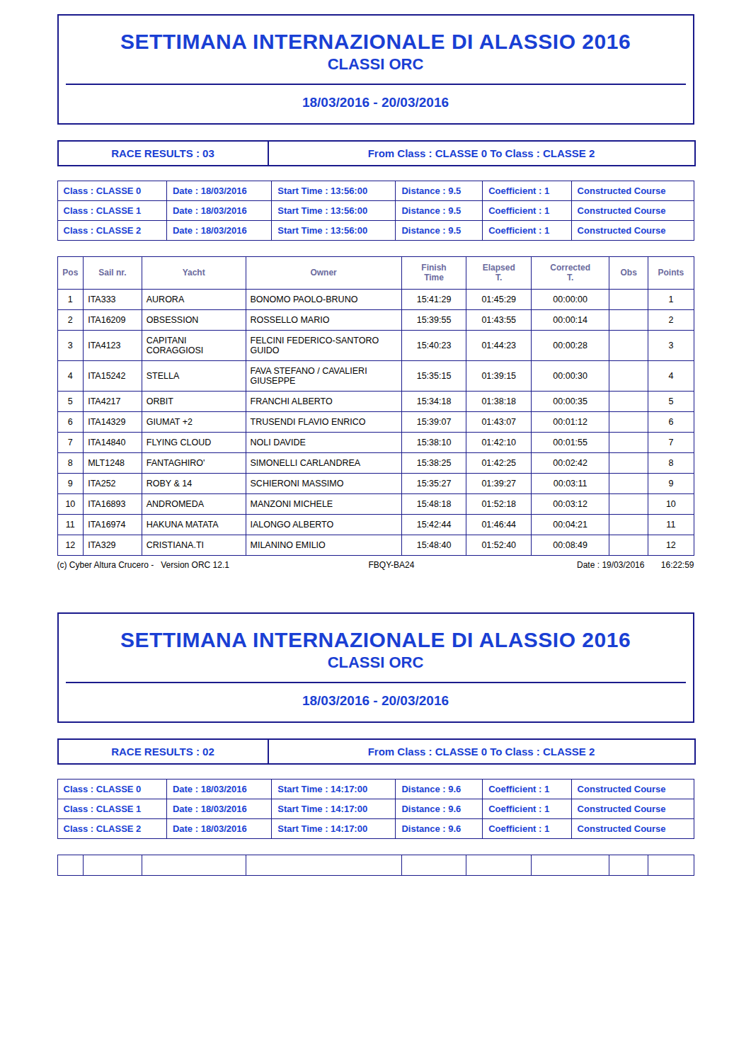SETTIMANA INTERNAZIONALE DI ALASSIO 2016
CLASSI ORC
18/03/2016 - 20/03/2016
RACE RESULTS : 03
From Class : CLASSE 0 To Class : CLASSE 2
| Class : CLASSE 0 | Date : 18/03/2016 | Start Time : 13:56:00 | Distance : 9.5 | Coefficient : 1 | Constructed Course |
| Class : CLASSE 1 | Date : 18/03/2016 | Start Time : 13:56:00 | Distance : 9.5 | Coefficient : 1 | Constructed Course |
| Class : CLASSE 2 | Date : 18/03/2016 | Start Time : 13:56:00 | Distance : 9.5 | Coefficient : 1 | Constructed Course |
| Pos | Sail nr. | Yacht | Owner | Finish Time | Elapsed T. | Corrected T. | Obs | Points |
| --- | --- | --- | --- | --- | --- | --- | --- | --- |
| 1 | ITA333 | AURORA | BONOMO PAOLO-BRUNO | 15:41:29 | 01:45:29 | 00:00:00 | | 1 |
| 2 | ITA16209 | OBSESSION | ROSSELLO MARIO | 15:39:55 | 01:43:55 | 00:00:14 | | 2 |
| 3 | ITA4123 | CAPITANI CORAGGIOSI | FELCINI FEDERICO-SANTORO GUIDO | 15:40:23 | 01:44:23 | 00:00:28 | | 3 |
| 4 | ITA15242 | STELLA | FAVA STEFANO / CAVALIERI GIUSEPPE | 15:35:15 | 01:39:15 | 00:00:30 | | 4 |
| 5 | ITA4217 | ORBIT | FRANCHI ALBERTO | 15:34:18 | 01:38:18 | 00:00:35 | | 5 |
| 6 | ITA14329 | GIUMAT +2 | TRUSENDI FLAVIO ENRICO | 15:39:07 | 01:43:07 | 00:01:12 | | 6 |
| 7 | ITA14840 | FLYING CLOUD | NOLI DAVIDE | 15:38:10 | 01:42:10 | 00:01:55 | | 7 |
| 8 | MLT1248 | FANTAGHIRO' | SIMONELLI CARLANDREA | 15:38:25 | 01:42:25 | 00:02:42 | | 8 |
| 9 | ITA252 | ROBY & 14 | SCHIERONI MASSIMO | 15:35:27 | 01:39:27 | 00:03:11 | | 9 |
| 10 | ITA16893 | ANDROMEDA | MANZONI MICHELE | 15:48:18 | 01:52:18 | 00:03:12 | | 10 |
| 11 | ITA16974 | HAKUNA MATATA | IALONGO ALBERTO | 15:42:44 | 01:46:44 | 00:04:21 | | 11 |
| 12 | ITA329 | CRISTIANA.TI | MILANINO EMILIO | 15:48:40 | 01:52:40 | 00:08:49 | | 12 |
(c) Cyber Altura Crucero - Version ORC 12.1
FBQY-BA24
Date : 19/03/2016 16:22:59
SETTIMANA INTERNAZIONALE DI ALASSIO 2016
CLASSI ORC
18/03/2016 - 20/03/2016
RACE RESULTS : 02
From Class : CLASSE 0 To Class : CLASSE 2
| Class : CLASSE 0 | Date : 18/03/2016 | Start Time : 14:17:00 | Distance : 9.6 | Coefficient : 1 | Constructed Course |
| Class : CLASSE 1 | Date : 18/03/2016 | Start Time : 14:17:00 | Distance : 9.6 | Coefficient : 1 | Constructed Course |
| Class : CLASSE 2 | Date : 18/03/2016 | Start Time : 14:17:00 | Distance : 9.6 | Coefficient : 1 | Constructed Course |